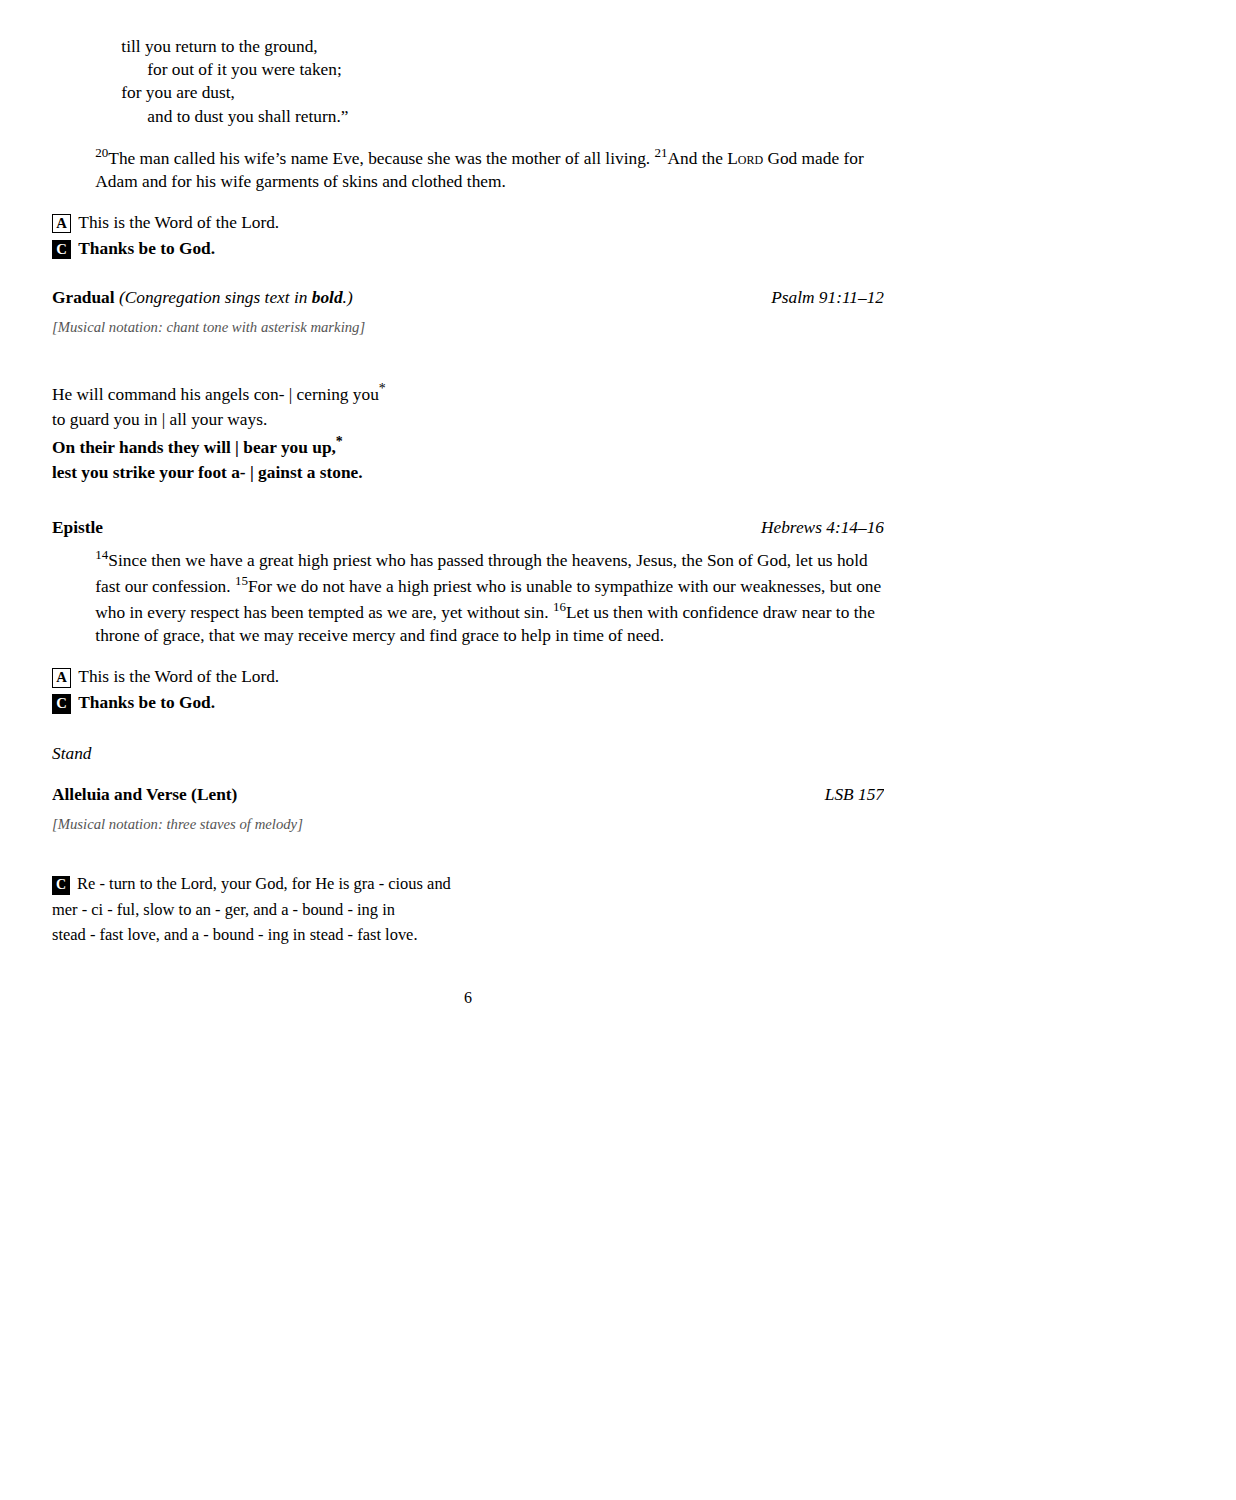till you return to the ground,
for out of it you were taken;
for you are dust,
and to dust you shall return.”
20 The man called his wife’s name Eve, because she was the mother of all living. 21 And the Lord God made for Adam and for his wife garments of skins and clothed them.
AThis is the Word of the Lord.
CThanks be to God.
Gradual (Congregation sings text in bold.) Psalm 91:11–12
[Musical notation: chant tone with asterisk marking]
He will command his angels con- | cerning you*
to guard you in | all your ways.
On their hands they will | bear you up,*
lest you strike your foot a- | gainst a stone.
Epistle Hebrews 4:14–16
14 Since then we have a great high priest who has passed through the heavens, Jesus, the Son of God, let us hold fast our confession. 15 For we do not have a high priest who is unable to sympathize with our weaknesses, but one who in every respect has been tempted as we are, yet without sin. 16 Let us then with confidence draw near to the throne of grace, that we may receive mercy and find grace to help in time of need.
AThis is the Word of the Lord.
CThanks be to God.
Stand
Alleluia and Verse (Lent) LSB 157
[Musical notation: three staves of melody]
CRe - turn to the Lord, your God, for He is gra - cious and
mer - ci - ful, slow to an - ger, and a - bound - ing in
stead - fast love, and a - bound - ing in stead - fast love.
6